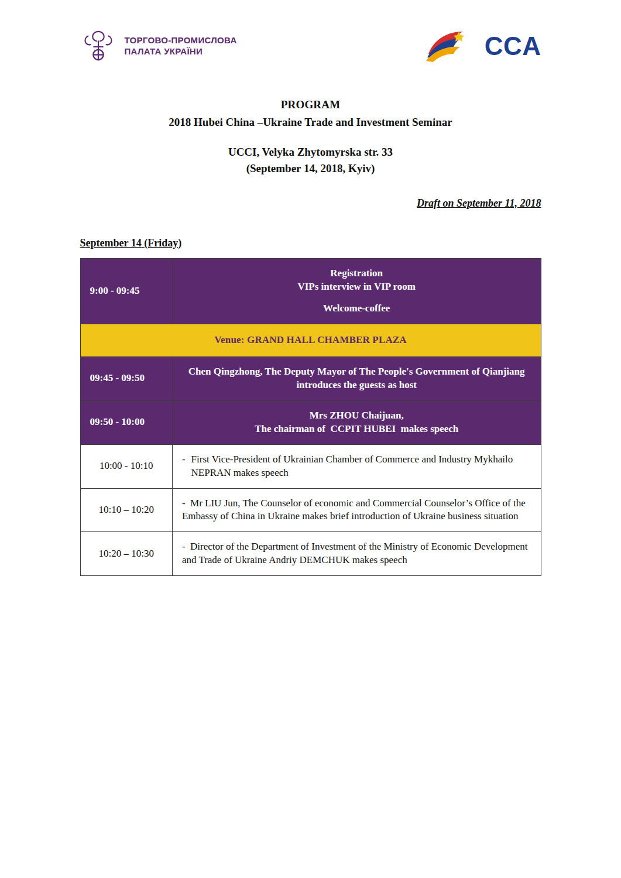Торгово-промислова
палата України
CCA
PROGRAM
2018 Hubei China –Ukraine Trade and Investment Seminar
UCCI, Velyka Zhytomyrska str. 33
(September 14, 2018, Kyiv)
Draft on September 11, 2018
September 14 (Friday)
| 9:00 - 09:45 | Registration VIPs interview in VIP room Welcome-coffee |
| Venue: GRAND HALL CHAMBER PLAZA |
| 09:45 - 09:50 | Chen Qingzhong, The Deputy Mayor of The People's Government of Qianjiang introduces the guests as host |
| 09:50 - 10:00 | Mrs ZHOU Chaijuan, The chairman of CCPIT HUBEI makes speech |
| 10:00 - 10:10 | - First Vice-President of Ukrainian Chamber of Commerce and Industry Mykhailo NEPRAN makes speech |
| 10:10 – 10:20 | - Mr LIU Jun, The Counselor of economic and Commercial Counselor’s Office of the Embassy of China in Ukraine makes brief introduction of Ukraine business situation |
| 10:20 – 10:30 | - Director of the Department of Investment of the Ministry of Economic Development and Trade of Ukraine Andriy DEMCHUK makes speech |